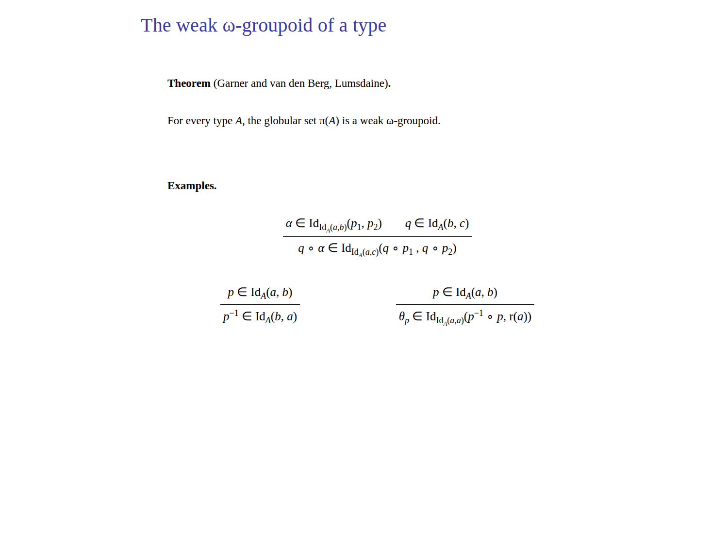The weak ω-groupoid of a type
Theorem (Garner and van den Berg, Lumsdaine).
For every type A, the globular set π(A) is a weak ω-groupoid.
Examples.
α ∈ IdIdA(a,b)(p1, p2) q ∈ IdA(b, c)
q ∘ α ∈ IdIdA(a,c)(q ∘ p1 , q ∘ p2)
p ∈ IdA(a, b)
p−1 ∈ IdA(b, a)
p ∈ IdA(a, b)
θp ∈ IdIdA(a,a)(p−1 ∘ p, r(a))